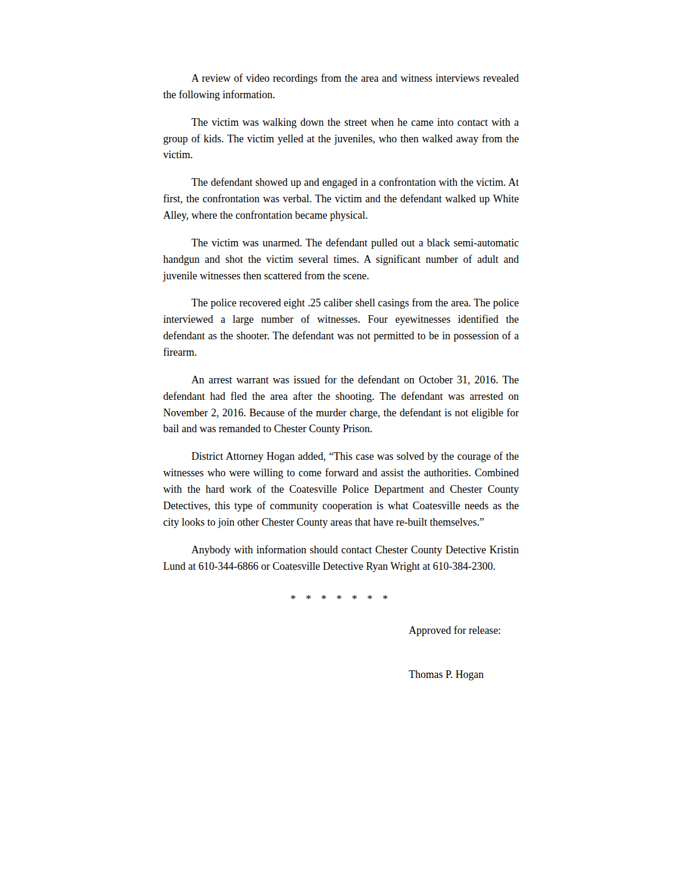A review of video recordings from the area and witness interviews revealed the following information.
The victim was walking down the street when he came into contact with a group of kids. The victim yelled at the juveniles, who then walked away from the victim.
The defendant showed up and engaged in a confrontation with the victim. At first, the confrontation was verbal. The victim and the defendant walked up White Alley, where the confrontation became physical.
The victim was unarmed. The defendant pulled out a black semi-automatic handgun and shot the victim several times. A significant number of adult and juvenile witnesses then scattered from the scene.
The police recovered eight .25 caliber shell casings from the area. The police interviewed a large number of witnesses. Four eyewitnesses identified the defendant as the shooter. The defendant was not permitted to be in possession of a firearm.
An arrest warrant was issued for the defendant on October 31, 2016. The defendant had fled the area after the shooting. The defendant was arrested on November 2, 2016. Because of the murder charge, the defendant is not eligible for bail and was remanded to Chester County Prison.
District Attorney Hogan added, “This case was solved by the courage of the witnesses who were willing to come forward and assist the authorities. Combined with the hard work of the Coatesville Police Department and Chester County Detectives, this type of community cooperation is what Coatesville needs as the city looks to join other Chester County areas that have re-built themselves.”
Anybody with information should contact Chester County Detective Kristin Lund at 610-344-6866 or Coatesville Detective Ryan Wright at 610-384-2300.
* * * * * * *
Approved for release:
Thomas P. Hogan